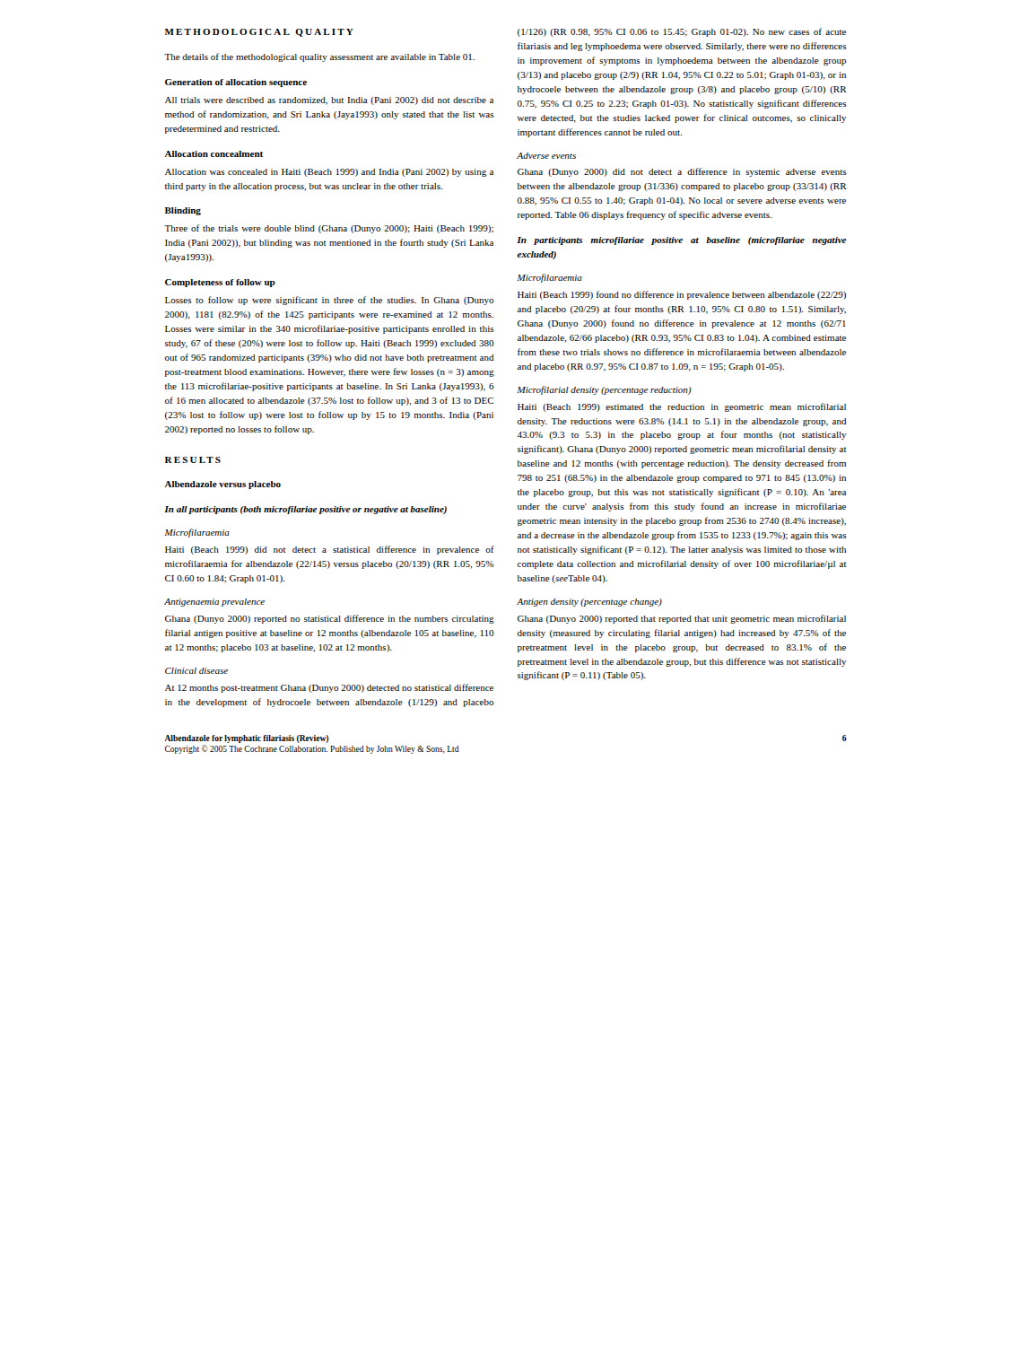Methodological Quality
The details of the methodological quality assessment are available in Table 01.
Generation of allocation sequence
All trials were described as randomized, but India (Pani 2002) did not describe a method of randomization, and Sri Lanka (Jaya1993) only stated that the list was predetermined and restricted.
Allocation concealment
Allocation was concealed in Haiti (Beach 1999) and India (Pani 2002) by using a third party in the allocation process, but was unclear in the other trials.
Blinding
Three of the trials were double blind (Ghana (Dunyo 2000); Haiti (Beach 1999); India (Pani 2002)), but blinding was not mentioned in the fourth study (Sri Lanka (Jaya1993)).
Completeness of follow up
Losses to follow up were significant in three of the studies. In Ghana (Dunyo 2000), 1181 (82.9%) of the 1425 participants were re-examined at 12 months. Losses were similar in the 340 microfilariae-positive participants enrolled in this study, 67 of these (20%) were lost to follow up. Haiti (Beach 1999) excluded 380 out of 965 randomized participants (39%) who did not have both pretreatment and post-treatment blood examinations. However, there were few losses (n = 3) among the 113 microfilariae-positive participants at baseline. In Sri Lanka (Jaya1993), 6 of 16 men allocated to albendazole (37.5% lost to follow up), and 3 of 13 to DEC (23% lost to follow up) were lost to follow up by 15 to 19 months. India (Pani 2002) reported no losses to follow up.
Results
Albendazole versus placebo
In all participants (both microfilariae positive or negative at baseline)
Microfilaraemia
Haiti (Beach 1999) did not detect a statistical difference in prevalence of microfilaraemia for albendazole (22/145) versus placebo (20/139) (RR 1.05, 95% CI 0.60 to 1.84; Graph 01-01).
Antigenaemia prevalence
Ghana (Dunyo 2000) reported no statistical difference in the numbers circulating filarial antigen positive at baseline or 12 months (albendazole 105 at baseline, 110 at 12 months; placebo 103 at baseline, 102 at 12 months).
Clinical disease
At 12 months post-treatment Ghana (Dunyo 2000) detected no statistical difference in the development of hydrocoele between albendazole (1/129) and placebo (1/126) (RR 0.98, 95% CI 0.06 to 15.45; Graph 01-02). No new cases of acute filariasis and leg lymphoedema were observed. Similarly, there were no differences in improvement of symptoms in lymphoedema between the albendazole group (3/13) and placebo group (2/9) (RR 1.04, 95% CI 0.22 to 5.01; Graph 01-03), or in hydrocoele between the albendazole group (3/8) and placebo group (5/10) (RR 0.75, 95% CI 0.25 to 2.23; Graph 01-03). No statistically significant differences were detected, but the studies lacked power for clinical outcomes, so clinically important differences cannot be ruled out.
Adverse events
Ghana (Dunyo 2000) did not detect a difference in systemic adverse events between the albendazole group (31/336) compared to placebo group (33/314) (RR 0.88, 95% CI 0.55 to 1.40; Graph 01-04). No local or severe adverse events were reported. Table 06 displays frequency of specific adverse events.
In participants microfilariae positive at baseline (microfilariae negative excluded)
Microfilaraemia
Haiti (Beach 1999) found no difference in prevalence between albendazole (22/29) and placebo (20/29) at four months (RR 1.10, 95% CI 0.80 to 1.51). Similarly, Ghana (Dunyo 2000) found no difference in prevalence at 12 months (62/71 albendazole, 62/66 placebo) (RR 0.93, 95% CI 0.83 to 1.04). A combined estimate from these two trials shows no difference in microfilaraemia between albendazole and placebo (RR 0.97, 95% CI 0.87 to 1.09, n = 195; Graph 01-05).
Microfilarial density (percentage reduction)
Haiti (Beach 1999) estimated the reduction in geometric mean microfilarial density. The reductions were 63.8% (14.1 to 5.1) in the albendazole group, and 43.0% (9.3 to 5.3) in the placebo group at four months (not statistically significant). Ghana (Dunyo 2000) reported geometric mean microfilarial density at baseline and 12 months (with percentage reduction). The density decreased from 798 to 251 (68.5%) in the albendazole group compared to 971 to 845 (13.0%) in the placebo group, but this was not statistically significant (P = 0.10). An 'area under the curve' analysis from this study found an increase in microfilariae geometric mean intensity in the placebo group from 2536 to 2740 (8.4% increase), and a decrease in the albendazole group from 1535 to 1233 (19.7%); again this was not statistically significant (P = 0.12). The latter analysis was limited to those with complete data collection and microfilarial density of over 100 microfilariae/µl at baseline (see Table 04).
Antigen density (percentage change)
Ghana (Dunyo 2000) reported that reported that unit geometric mean microfilarial density (measured by circulating filarial antigen) had increased by 47.5% of the pretreatment level in the placebo group, but decreased to 83.1% of the pretreatment level in the albendazole group, but this difference was not statistically significant (P = 0.11) (Table 05).
6
Albendazole for lymphatic filariasis (Review)
Copyright © 2005 The Cochrane Collaboration. Published by John Wiley & Sons, Ltd